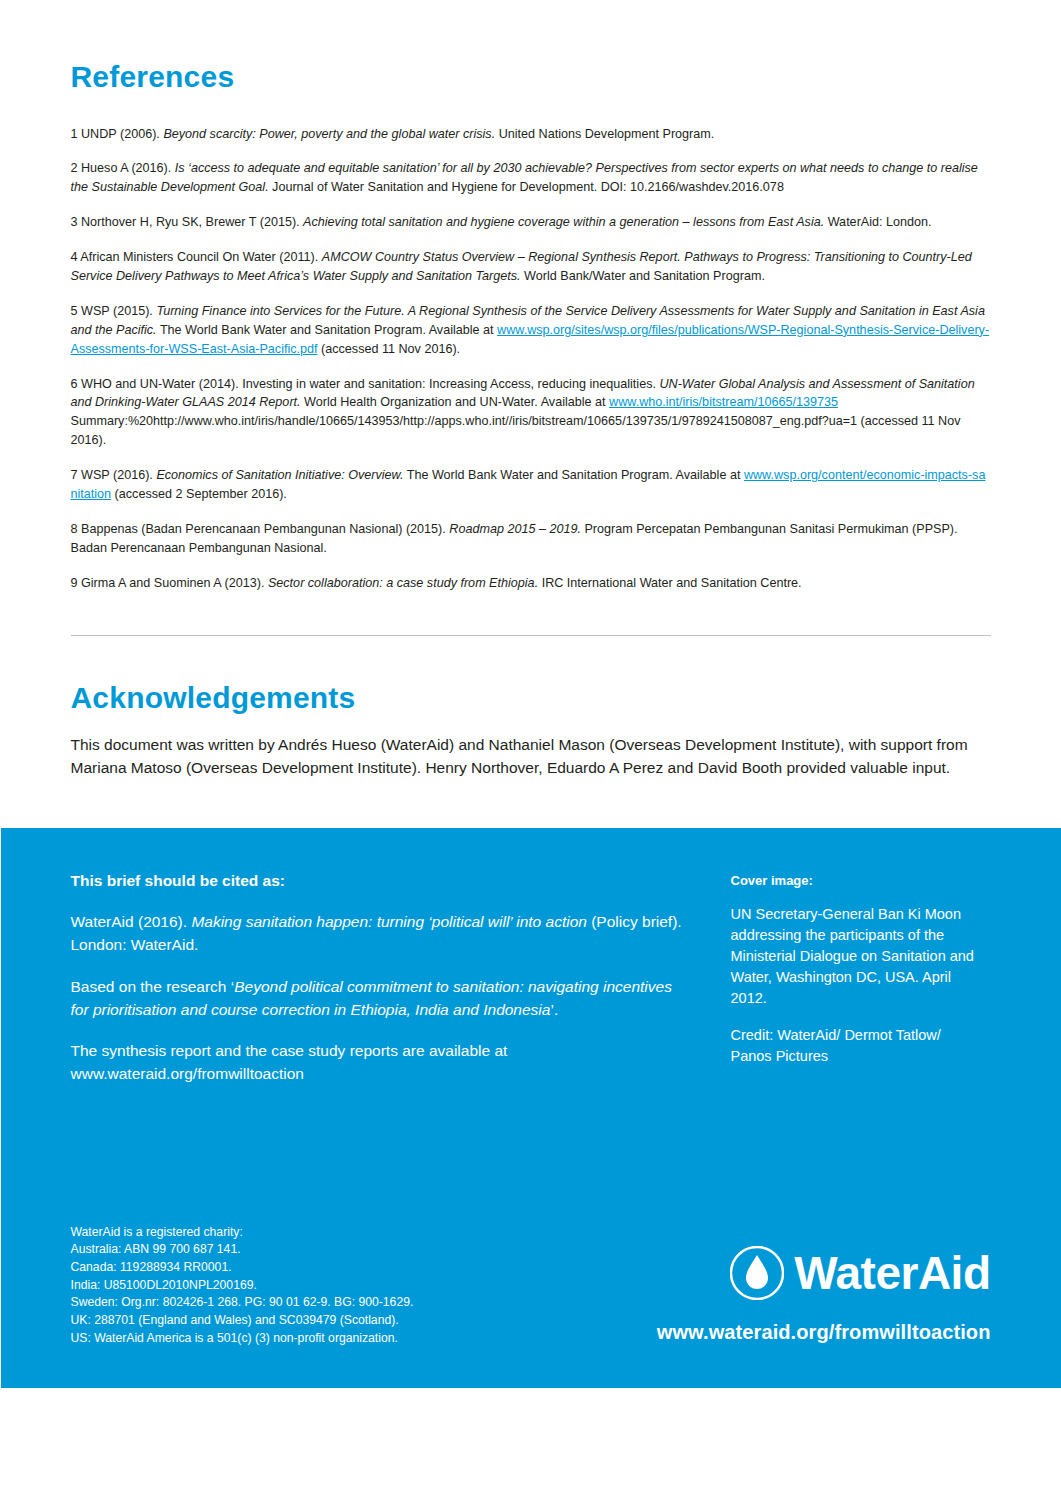References
1 UNDP (2006). Beyond scarcity: Power, poverty and the global water crisis. United Nations Development Program.
2 Hueso A (2016). Is ‘access to adequate and equitable sanitation’ for all by 2030 achievable? Perspectives from sector experts on what needs to change to realise the Sustainable Development Goal. Journal of Water Sanitation and Hygiene for Development. DOI: 10.2166/washdev.2016.078
3 Northover H, Ryu SK, Brewer T (2015). Achieving total sanitation and hygiene coverage within a generation – lessons from East Asia. WaterAid: London.
4 African Ministers Council On Water (2011). AMCOW Country Status Overview – Regional Synthesis Report. Pathways to Progress: Transitioning to Country-Led Service Delivery Pathways to Meet Africa’s Water Supply and Sanitation Targets. World Bank/Water and Sanitation Program.
5 WSP (2015). Turning Finance into Services for the Future. A Regional Synthesis of the Service Delivery Assessments for Water Supply and Sanitation in East Asia and the Pacific. The World Bank Water and Sanitation Program. Available at www.wsp.org/sites/wsp.org/files/publications/WSP-Regional-Synthesis-Service-Delivery-Assessments-for-WSS-East-Asia-Pacific.pdf (accessed 11 Nov 2016).
6 WHO and UN-Water (2014). Investing in water and sanitation: Increasing Access, reducing inequalities. UN-Water Global Analysis and Assessment of Sanitation and Drinking-Water GLAAS 2014 Report. World Health Organization and UN-Water. Available at www.who.int/iris/bitstream/10665/139735 Summary:%20http://www.who.int/iris/handle/10665/143953/http://apps.who.int//iris/bitstream/10665/139735/1/9789241508087_eng.pdf?ua=1 (accessed 11 Nov 2016).
7 WSP (2016). Economics of Sanitation Initiative: Overview. The World Bank Water and Sanitation Program. Available at www.wsp.org/content/economic-impacts-sanitation (accessed 2 September 2016).
8 Bappenas (Badan Perencanaan Pembangunan Nasional) (2015). Roadmap 2015 – 2019. Program Percepatan Pembangunan Sanitasi Permukiman (PPSP). Badan Perencanaan Pembangunan Nasional.
9 Girma A and Suominen A (2013). Sector collaboration: a case study from Ethiopia. IRC International Water and Sanitation Centre.
Acknowledgements
This document was written by Andrés Hueso (WaterAid) and Nathaniel Mason (Overseas Development Institute), with support from Mariana Matoso (Overseas Development Institute). Henry Northover, Eduardo A Perez and David Booth provided valuable input.
This brief should be cited as:
WaterAid (2016). Making sanitation happen: turning ‘political will’ into action (Policy brief). London: WaterAid.
Based on the research ‘Beyond political commitment to sanitation: navigating incentives for prioritisation and course correction in Ethiopia, India and Indonesia’.
The synthesis report and the case study reports are available at www.wateraid.org/fromwilltoaction
Cover image:
UN Secretary-General Ban Ki Moon addressing the participants of the Ministerial Dialogue on Sanitation and Water, Washington DC, USA. April 2012.
Credit: WaterAid/ Dermot Tatlow/ Panos Pictures
WaterAid is a registered charity:
Australia: ABN 99 700 687 141.
Canada: 119288934 RR0001.
India: U85100DL2010NPL200169.
Sweden: Org.nr: 802426-1 268. PG: 90 01 62-9. BG: 900-1629.
UK: 288701 (England and Wales) and SC039479 (Scotland).
US: WaterAid America is a 501(c) (3) non-profit organization.
WaterAid
www.wateraid.org/fromwilltoaction